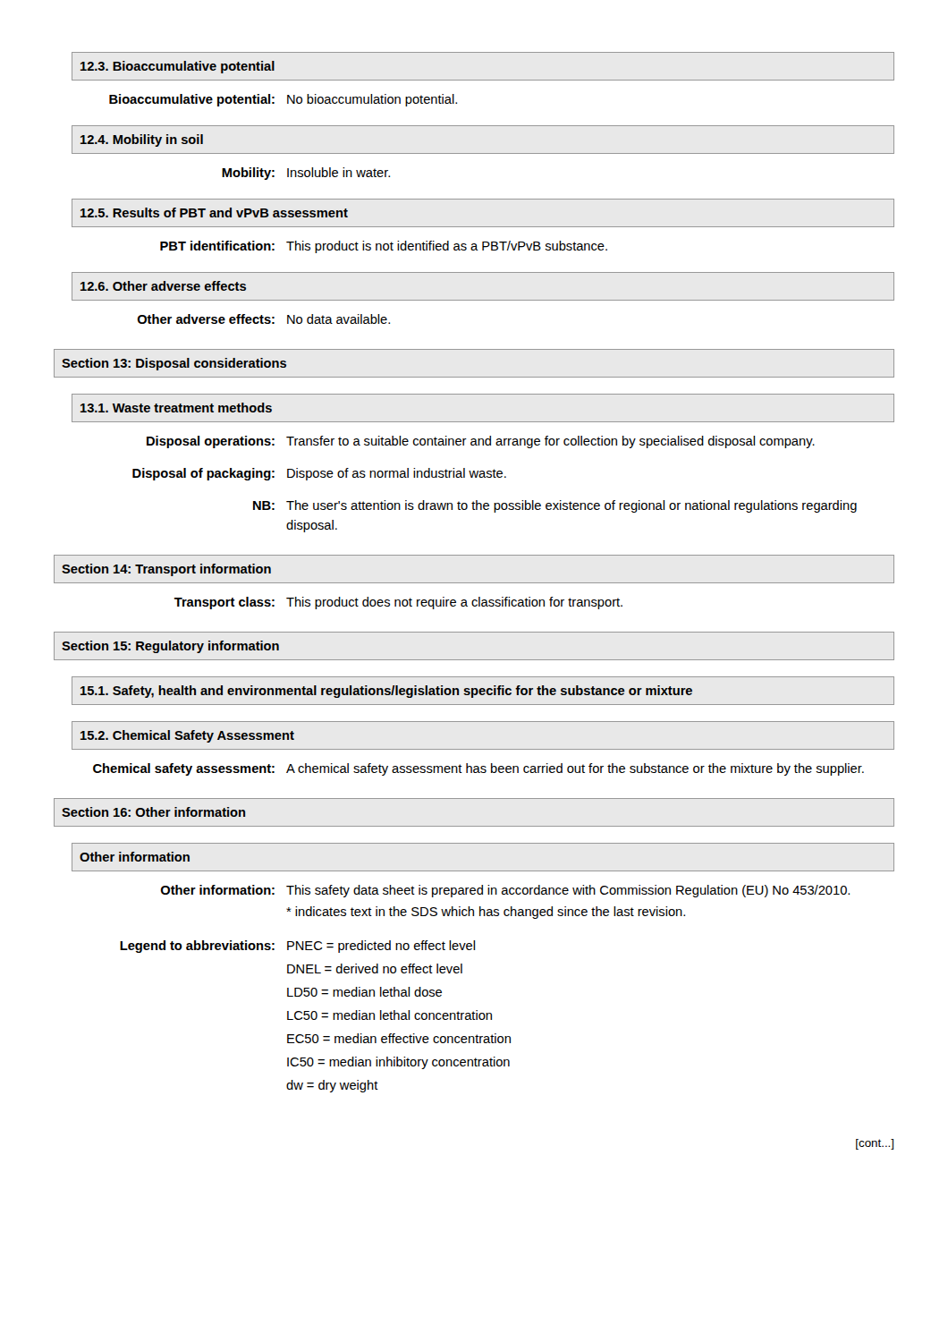12.3. Bioaccumulative potential
Bioaccumulative potential:
No bioaccumulation potential.
12.4. Mobility in soil
Mobility:
Insoluble in water.
12.5. Results of PBT and vPvB assessment
PBT identification:
This product is not identified as a PBT/vPvB substance.
12.6. Other adverse effects
Other adverse effects:
No data available.
Section 13: Disposal considerations
13.1. Waste treatment methods
Disposal operations:
Transfer to a suitable container and arrange for collection by specialised disposal company.
Disposal of packaging:
Dispose of as normal industrial waste.
NB:
The user's attention is drawn to the possible existence of regional or national regulations regarding disposal.
Section 14: Transport information
Transport class:
This product does not require a classification for transport.
Section 15: Regulatory information
15.1. Safety, health and environmental regulations/legislation specific for the substance or mixture
15.2. Chemical Safety Assessment
Chemical safety assessment:
A chemical safety assessment has been carried out for the substance or the mixture by the supplier.
Section 16: Other information
Other information
Other information:
This safety data sheet is prepared in accordance with Commission Regulation (EU) No 453/2010.
* indicates text in the SDS which has changed since the last revision.
Legend to abbreviations:
PNEC = predicted no effect level
DNEL = derived no effect level
LD50 = median lethal dose
LC50 = median lethal concentration
EC50 = median effective concentration
IC50 = median inhibitory concentration
dw = dry weight
[cont...]